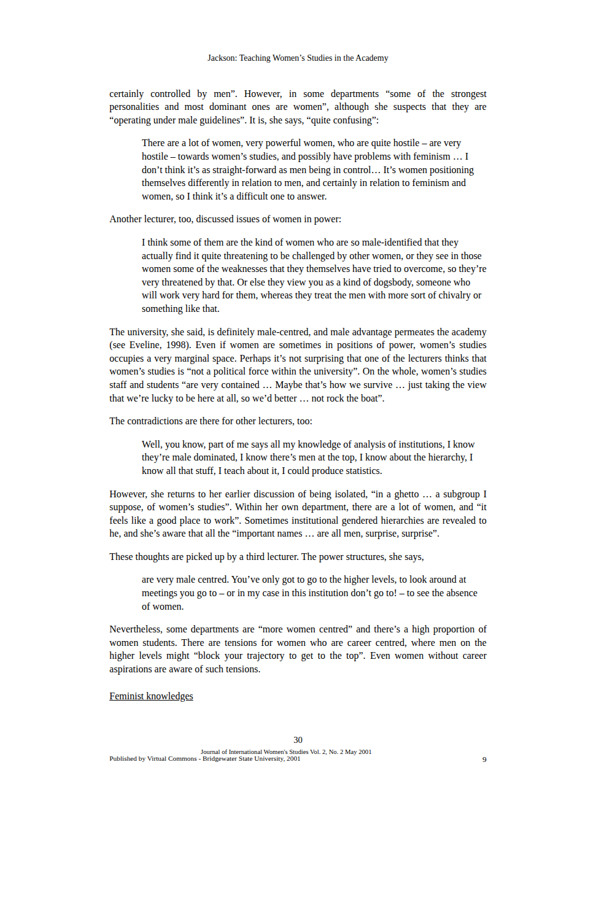Jackson: Teaching Women’s Studies in the Academy
certainly controlled by men”. However, in some departments “some of the strongest personalities and most dominant ones are women”, although she suspects that they are “operating under male guidelines”. It is, she says, “quite confusing”:
There are a lot of women, very powerful women, who are quite hostile – are very hostile – towards women’s studies, and possibly have problems with feminism … I don’t think it’s as straight-forward as men being in control… It’s women positioning themselves differently in relation to men, and certainly in relation to feminism and women, so I think it’s a difficult one to answer.
Another lecturer, too, discussed issues of women in power:
I think some of them are the kind of women who are so male-identified that they actually find it quite threatening to be challenged by other women, or they see in those women some of the weaknesses that they themselves have tried to overcome, so they’re very threatened by that. Or else they view you as a kind of dogsbody, someone who will work very hard for them, whereas they treat the men with more sort of chivalry or something like that.
The university, she said, is definitely male-centred, and male advantage permeates the academy (see Eveline, 1998). Even if women are sometimes in positions of power, women’s studies occupies a very marginal space. Perhaps it’s not surprising that one of the lecturers thinks that women’s studies is “not a political force within the university”. On the whole, women’s studies staff and students “are very contained … Maybe that’s how we survive … just taking the view that we’re lucky to be here at all, so we’d better … not rock the boat”.
The contradictions are there for other lecturers, too:
Well, you know, part of me says all my knowledge of analysis of institutions, I know they’re male dominated, I know there’s men at the top, I know about the hierarchy, I know all that stuff, I teach about it, I could produce statistics.
However, she returns to her earlier discussion of being isolated, “in a ghetto … a subgroup I suppose, of women’s studies”. Within her own department, there are a lot of women, and “it feels like a good place to work”. Sometimes institutional gendered hierarchies are revealed to he, and she’s aware that all the “important names … are all men, surprise, surprise”.
These thoughts are picked up by a third lecturer. The power structures, she says,
are very male centred. You’ve only got to go to the higher levels, to look around at meetings you go to – or in my case in this institution don’t go to! – to see the absence of women.
Nevertheless, some departments are “more women centred” and there’s a high proportion of women students. There are tensions for women who are career centred, where men on the higher levels might “block your trajectory to get to the top”. Even women without career aspirations are aware of such tensions.
Feminist knowledges
30
Journal of International Women's Studies Vol. 2, No. 2 May 2001 Published by Virtual Commons - Bridgewater State University, 2001 9